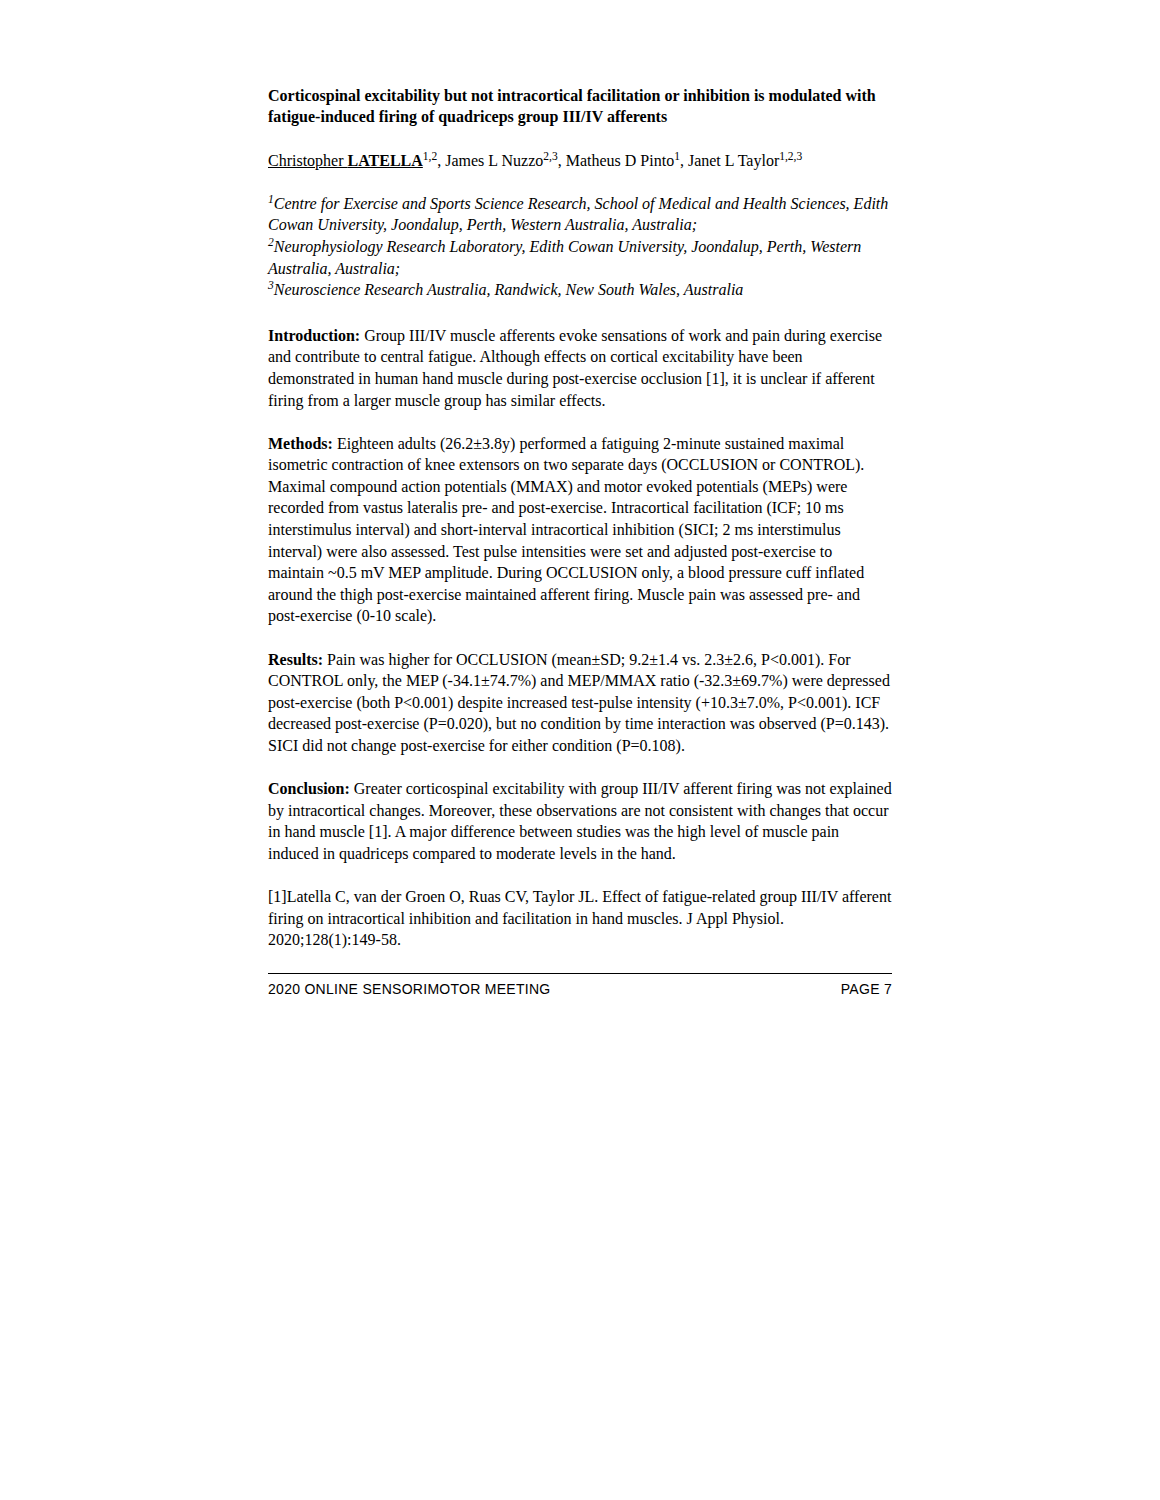Corticospinal excitability but not intracortical facilitation or inhibition is modulated with fatigue-induced firing of quadriceps group III/IV afferents
Christopher LATELLA1,2, James L Nuzzo2,3, Matheus D Pinto1, Janet L Taylor1,2,3
1Centre for Exercise and Sports Science Research, School of Medical and Health Sciences, Edith Cowan University, Joondalup, Perth, Western Australia, Australia;
2Neurophysiology Research Laboratory, Edith Cowan University, Joondalup, Perth, Western Australia, Australia;
3Neuroscience Research Australia, Randwick, New South Wales, Australia
Introduction: Group III/IV muscle afferents evoke sensations of work and pain during exercise and contribute to central fatigue. Although effects on cortical excitability have been demonstrated in human hand muscle during post-exercise occlusion [1], it is unclear if afferent firing from a larger muscle group has similar effects.
Methods: Eighteen adults (26.2±3.8y) performed a fatiguing 2-minute sustained maximal isometric contraction of knee extensors on two separate days (OCCLUSION or CONTROL). Maximal compound action potentials (MMAX) and motor evoked potentials (MEPs) were recorded from vastus lateralis pre- and post-exercise. Intracortical facilitation (ICF; 10 ms interstimulus interval) and short-interval intracortical inhibition (SICI; 2 ms interstimulus interval) were also assessed. Test pulse intensities were set and adjusted post-exercise to maintain ~0.5 mV MEP amplitude. During OCCLUSION only, a blood pressure cuff inflated around the thigh post-exercise maintained afferent firing. Muscle pain was assessed pre- and post-exercise (0-10 scale).
Results: Pain was higher for OCCLUSION (mean±SD; 9.2±1.4 vs. 2.3±2.6, P<0.001). For CONTROL only, the MEP (-34.1±74.7%) and MEP/MMAX ratio (-32.3±69.7%) were depressed post-exercise (both P<0.001) despite increased test-pulse intensity (+10.3±7.0%, P<0.001). ICF decreased post-exercise (P=0.020), but no condition by time interaction was observed (P=0.143). SICI did not change post-exercise for either condition (P=0.108).
Conclusion: Greater corticospinal excitability with group III/IV afferent firing was not explained by intracortical changes. Moreover, these observations are not consistent with changes that occur in hand muscle [1]. A major difference between studies was the high level of muscle pain induced in quadriceps compared to moderate levels in the hand.
[1]Latella C, van der Groen O, Ruas CV, Taylor JL. Effect of fatigue-related group III/IV afferent firing on intracortical inhibition and facilitation in hand muscles. J Appl Physiol. 2020;128(1):149-58.
2020 ONLINE SENSORIMOTOR MEETING PAGE 7